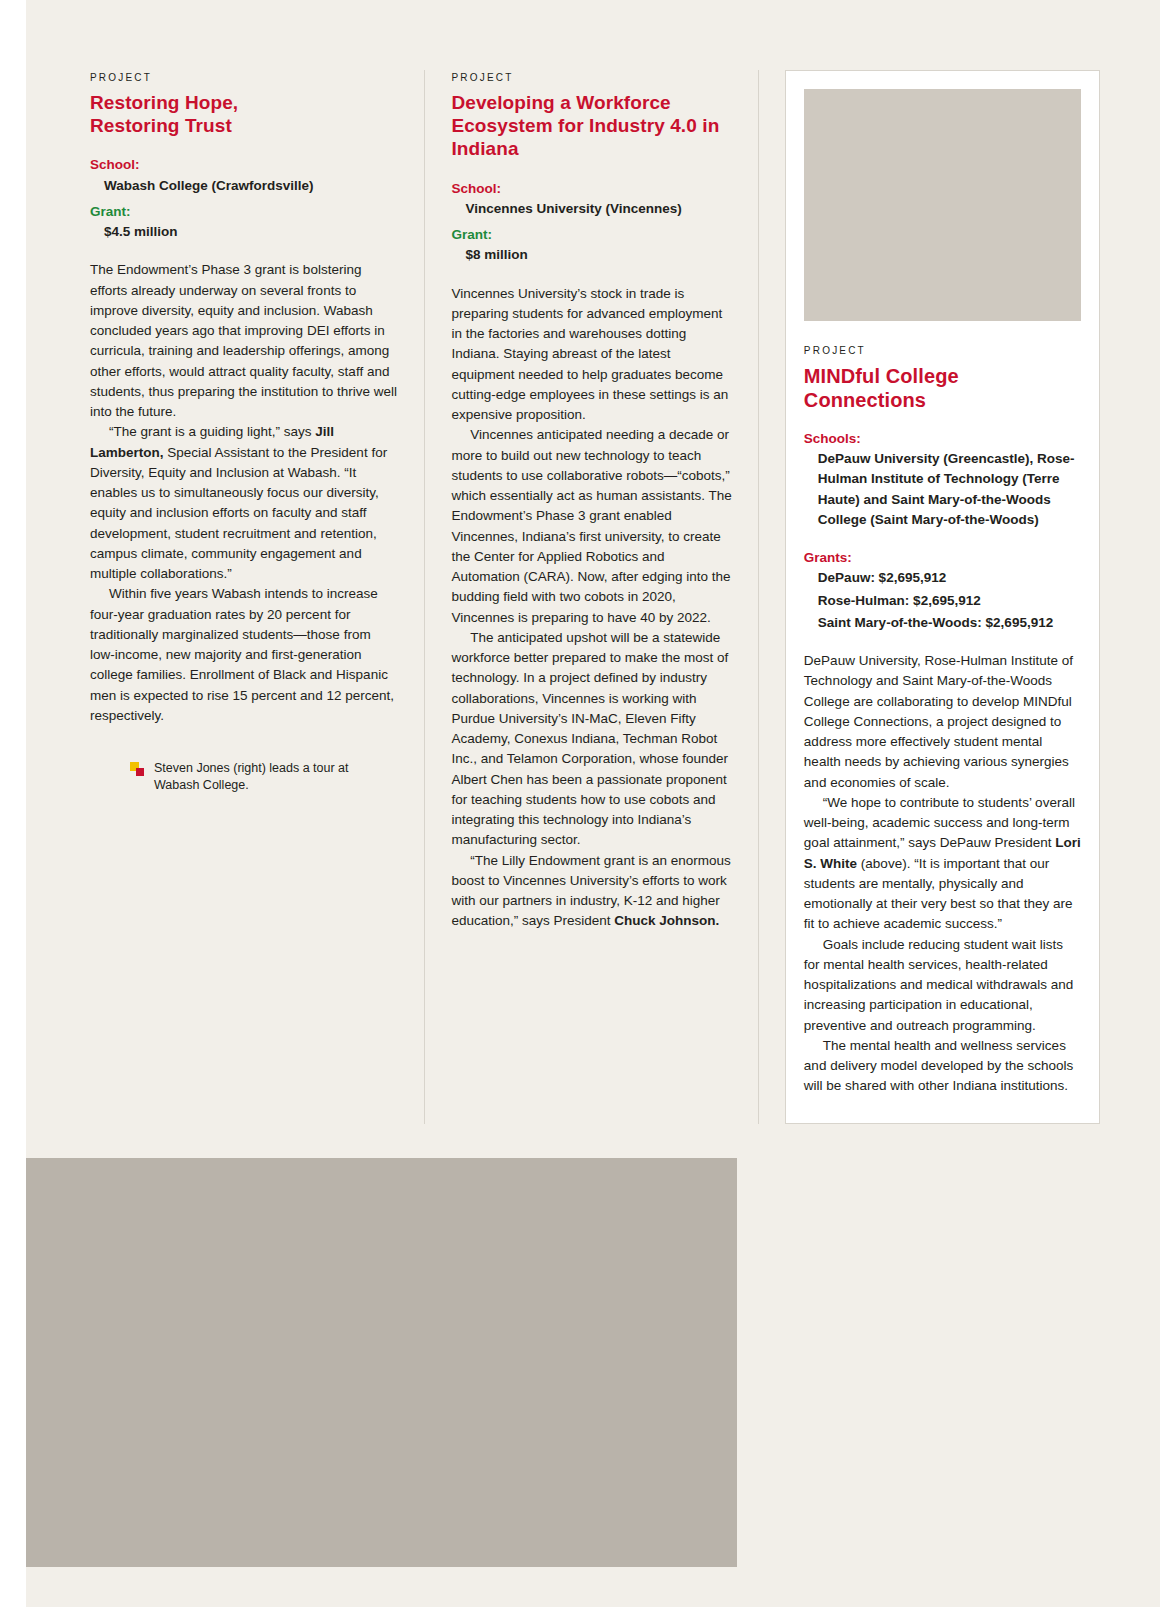Project
Restoring Hope,
Restoring Trust
School:
Wabash College (Crawfordsville)
Grant:
$4.5 million
The Endowment’s Phase 3 grant is bolstering efforts already underway on several fronts to improve diversity, equity and inclusion. Wabash concluded years ago that improving DEI efforts in curricula, training and leadership offerings, among other efforts, would attract quality faculty, staff and students, thus preparing the institution to thrive well into the future.
“The grant is a guiding light,” says Jill Lamberton, Special Assistant to the President for Diversity, Equity and Inclusion at Wabash. “It enables us to simultaneously focus our diversity, equity and inclusion efforts on faculty and staff development, student recruitment and retention, campus climate, community engagement and multiple collaborations.”
Within five years Wabash intends to increase four-year graduation rates by 20 percent for traditionally marginalized students—those from low-income, new majority and first-generation college families. Enrollment of Black and Hispanic men is expected to rise 15 percent and 12 percent, respectively.
Steven Jones (right) leads a tour at Wabash College.
Project
Developing a Workforce Ecosystem for Industry 4.0 in Indiana
School:
Vincennes University (Vincennes)
Grant:
$8 million
Vincennes University’s stock in trade is preparing students for advanced employment in the factories and warehouses dotting Indiana. Staying abreast of the latest equipment needed to help graduates become cutting-edge employees in these settings is an expensive proposition.
Vincennes anticipated needing a decade or more to build out new technology to teach students to use collaborative robots—“cobots,” which essentially act as human assistants. The Endowment’s Phase 3 grant enabled Vincennes, Indiana’s first university, to create the Center for Applied Robotics and Automation (CARA). Now, after edging into the budding field with two cobots in 2020, Vincennes is preparing to have 40 by 2022.
The anticipated upshot will be a statewide workforce better prepared to make the most of technology. In a project defined by industry collaborations, Vincennes is working with Purdue University’s IN-MaC, Eleven Fifty Academy, Conexus Indiana, Techman Robot Inc., and Telamon Corporation, whose founder Albert Chen has been a passionate proponent for teaching students how to use cobots and integrating this technology into Indiana’s manufacturing sector.
“The Lilly Endowment grant is an enormous boost to Vincennes University’s efforts to work with our partners in industry, K-12 and higher education,” says President Chuck Johnson.
Project
MINDful College Connections
Schools:
DePauw University (Greencastle), Rose-Hulman Institute of Technology (Terre Haute) and Saint Mary-of-the-Woods College (Saint Mary-of-the-Woods)
Grants:
DePauw: $2,695,912
Rose-Hulman: $2,695,912
Saint Mary-of-the-Woods: $2,695,912
DePauw University, Rose-Hulman Institute of Technology and Saint Mary-of-the-Woods College are collaborating to develop MINDful College Connections, a project designed to address more effectively student mental health needs by achieving various synergies and economies of scale.
“We hope to contribute to students’ overall well-being, academic success and long-term goal attainment,” says DePauw President Lori S. White (above). “It is important that our students are mentally, physically and emotionally at their very best so that they are fit to achieve academic success.”
Goals include reducing student wait lists for mental health services, health-related hospitalizations and medical withdrawals and increasing participation in educational, preventive and outreach programming.
The mental health and wellness services and delivery model developed by the schools will be shared with other Indiana institutions.